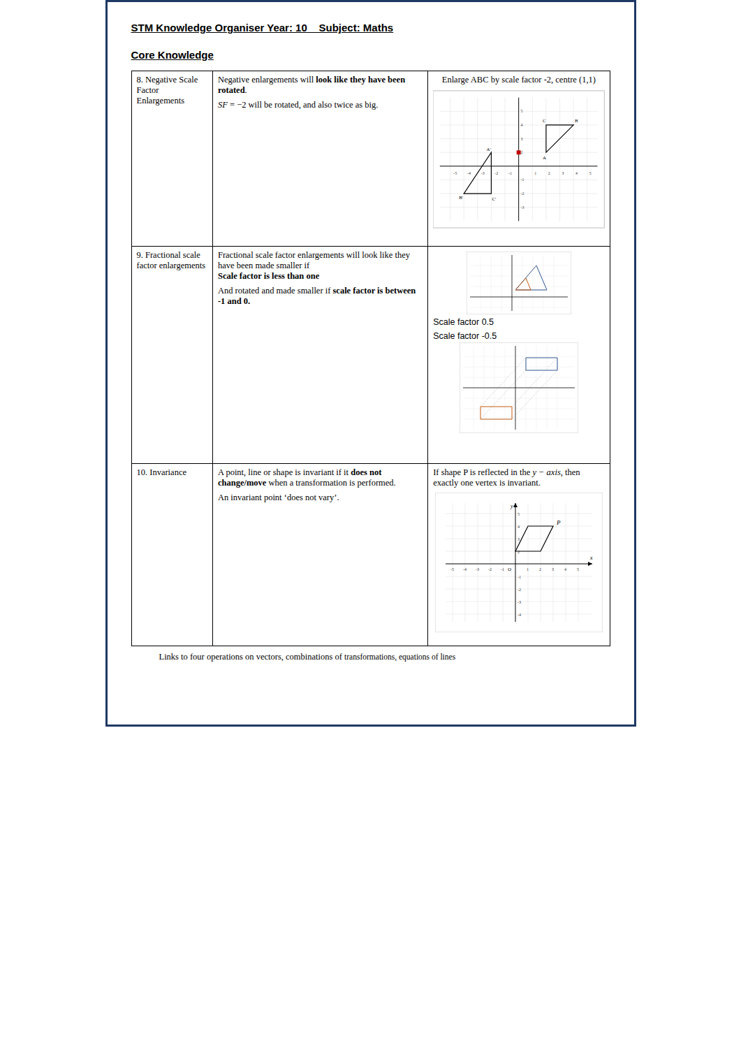STM Knowledge Organiser Year: 10 Subject: Maths
Core Knowledge
| 8. Negative Scale Factor Enlargements | Negative enlargements will look like they have been rotated . SF = −2 will be rotated, and also twice as big. | Enlarge ABC by scale factor -2, centre (1,1) -5 -4 -3 -2 -1 1 2 3 4 5 5 4 3 2 -1 -2 -3 A C B A' B' C' |
| 9. Fractional scale factor enlargements | Fractional scale factor enlargements will look like they have been made smaller if Scale factor is less than one And rotated and made smaller if scale factor is between -1 and 0. | Scale factor 0.5 Scale factor -0.5 |
| 10. Invariance | A point, line or shape is invariant if it does not change/move when a transformation is performed. An invariant point ‘does not vary’. | If shape P is reflected in the y − axis , then exactly one vertex is invariant. x y O -5 -4 -3 -2 -1 1 2 3 4 5 5 4 3 2 -1 -2 -3 -4 P |
Links to four operations on vectors, combinations of transformations, equations of lines